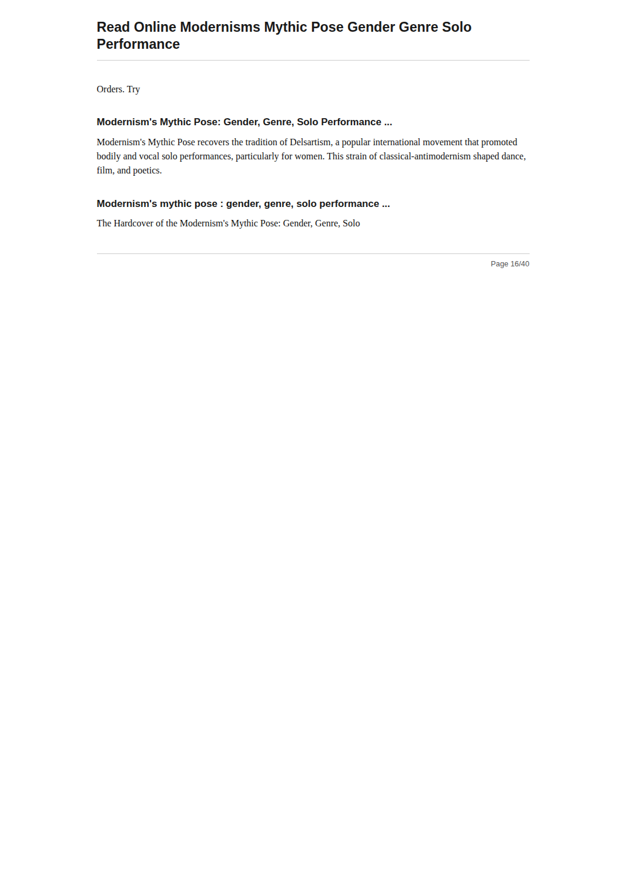Read Online Modernisms Mythic Pose Gender Genre Solo Performance
Orders. Try
Modernism's Mythic Pose: Gender, Genre, Solo Performance ...
Modernism's Mythic Pose recovers the tradition of Delsartism, a popular international movement that promoted bodily and vocal solo performances, particularly for women. This strain of classical-antimodernism shaped dance, film, and poetics.
Modernism's mythic pose : gender, genre, solo performance ...
The Hardcover of the Modernism's Mythic Pose: Gender, Genre, Solo
Page 16/40